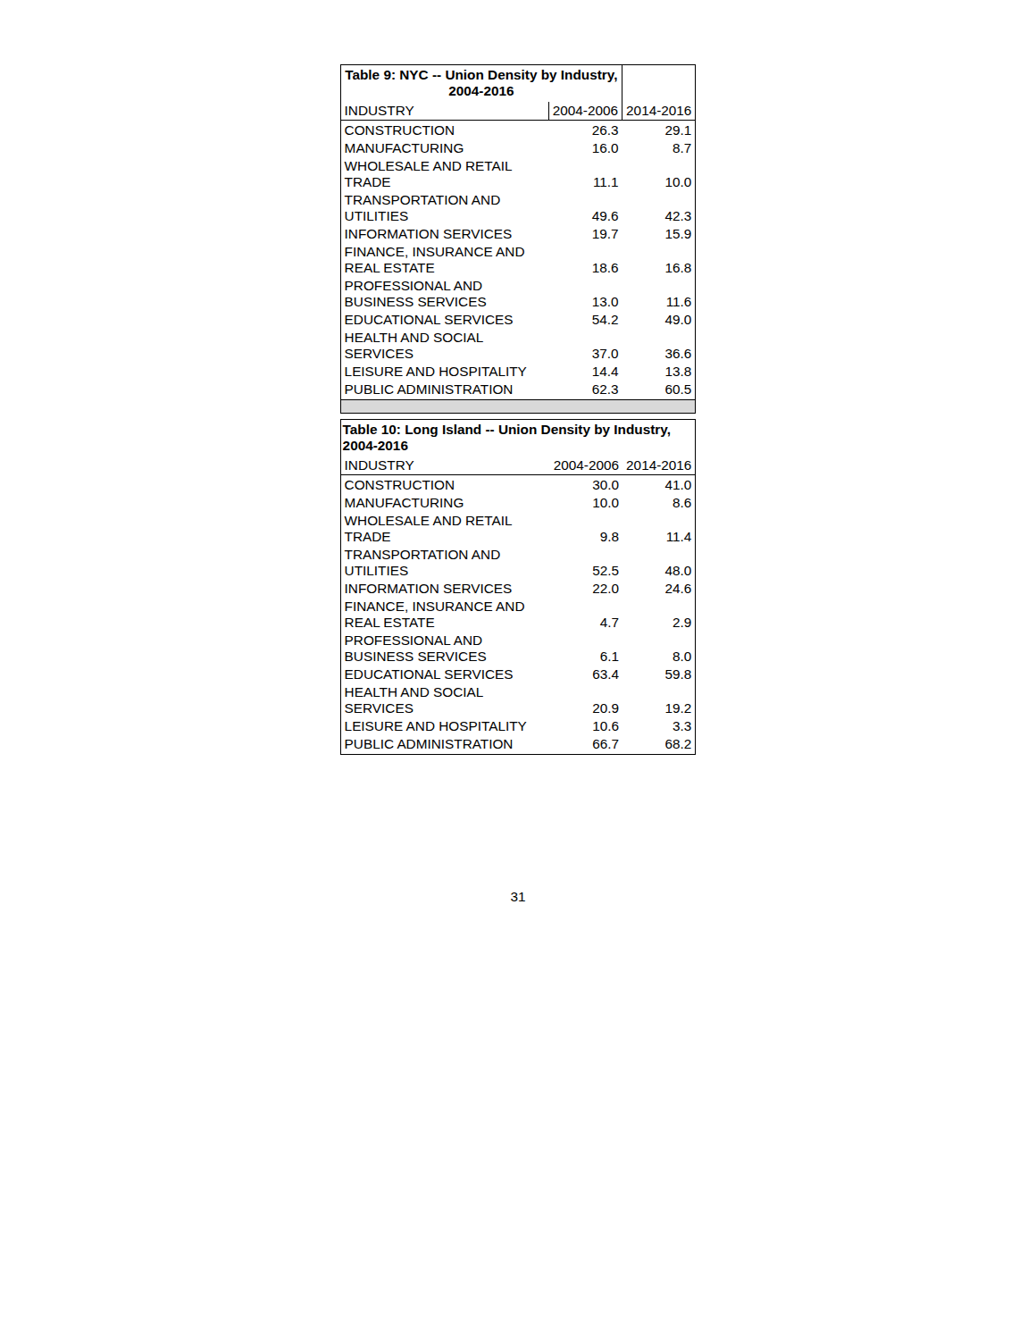| Table 9: NYC -- Union Density by Industry, 2004-2016 | |
| --- | --- |
| INDUSTRY | 2004-2006 | 2014-2016 |
| CONSTRUCTION | 26.3 | 29.1 |
| MANUFACTURING | 16.0 | 8.7 |
| WHOLESALE AND RETAIL TRADE | 11.1 | 10.0 |
| TRANSPORTATION AND UTILITIES | 49.6 | 42.3 |
| INFORMATION SERVICES | 19.7 | 15.9 |
| FINANCE, INSURANCE AND REAL ESTATE | 18.6 | 16.8 |
| PROFESSIONAL AND BUSINESS SERVICES | 13.0 | 11.6 |
| EDUCATIONAL SERVICES | 54.2 | 49.0 |
| HEALTH AND SOCIAL SERVICES | 37.0 | 36.6 |
| LEISURE AND HOSPITALITY | 14.4 | 13.8 |
| PUBLIC ADMINISTRATION | 62.3 | 60.5 |
| Table 10: Long Island -- Union Density by Industry, 2004-2016 |
| --- |
| INDUSTRY | 2004-2006 | 2014-2016 |
| CONSTRUCTION | 30.0 | 41.0 |
| MANUFACTURING | 10.0 | 8.6 |
| WHOLESALE AND RETAIL TRADE | 9.8 | 11.4 |
| TRANSPORTATION AND UTILITIES | 52.5 | 48.0 |
| INFORMATION SERVICES | 22.0 | 24.6 |
| FINANCE, INSURANCE AND REAL ESTATE | 4.7 | 2.9 |
| PROFESSIONAL AND BUSINESS SERVICES | 6.1 | 8.0 |
| EDUCATIONAL SERVICES | 63.4 | 59.8 |
| HEALTH AND SOCIAL SERVICES | 20.9 | 19.2 |
| LEISURE AND HOSPITALITY | 10.6 | 3.3 |
| PUBLIC ADMINISTRATION | 66.7 | 68.2 |
31